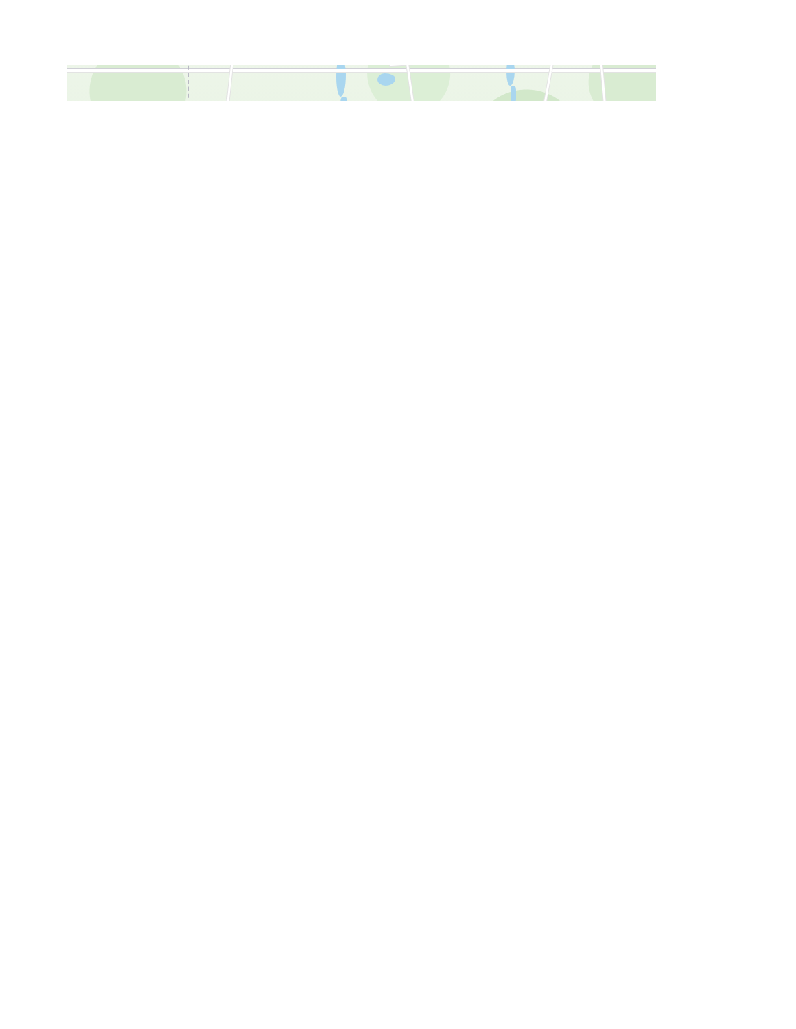Sandy Lane